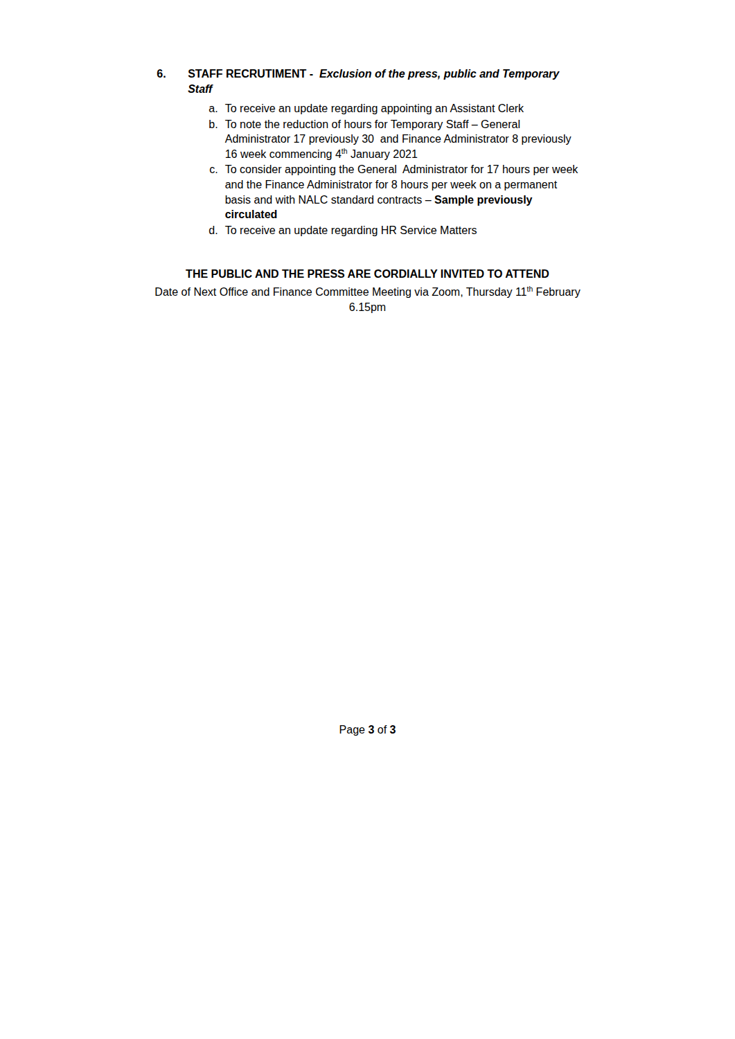6.
STAFF RECRUTIMENT - Exclusion of the press, public and Temporary Staff
To receive an update regarding appointing an Assistant Clerk
To note the reduction of hours for Temporary Staff – General Administrator 17 previously 30 and Finance Administrator 8 previously 16 week commencing 4th January 2021
To consider appointing the General Administrator for 17 hours per week and the Finance Administrator for 8 hours per week on a permanent basis and with NALC standard contracts – Sample previously circulated
To receive an update regarding HR Service Matters
THE PUBLIC AND THE PRESS ARE CORDIALLY INVITED TO ATTEND
Date of Next Office and Finance Committee Meeting via Zoom, Thursday 11th February 6.15pm
Page 3 of 3